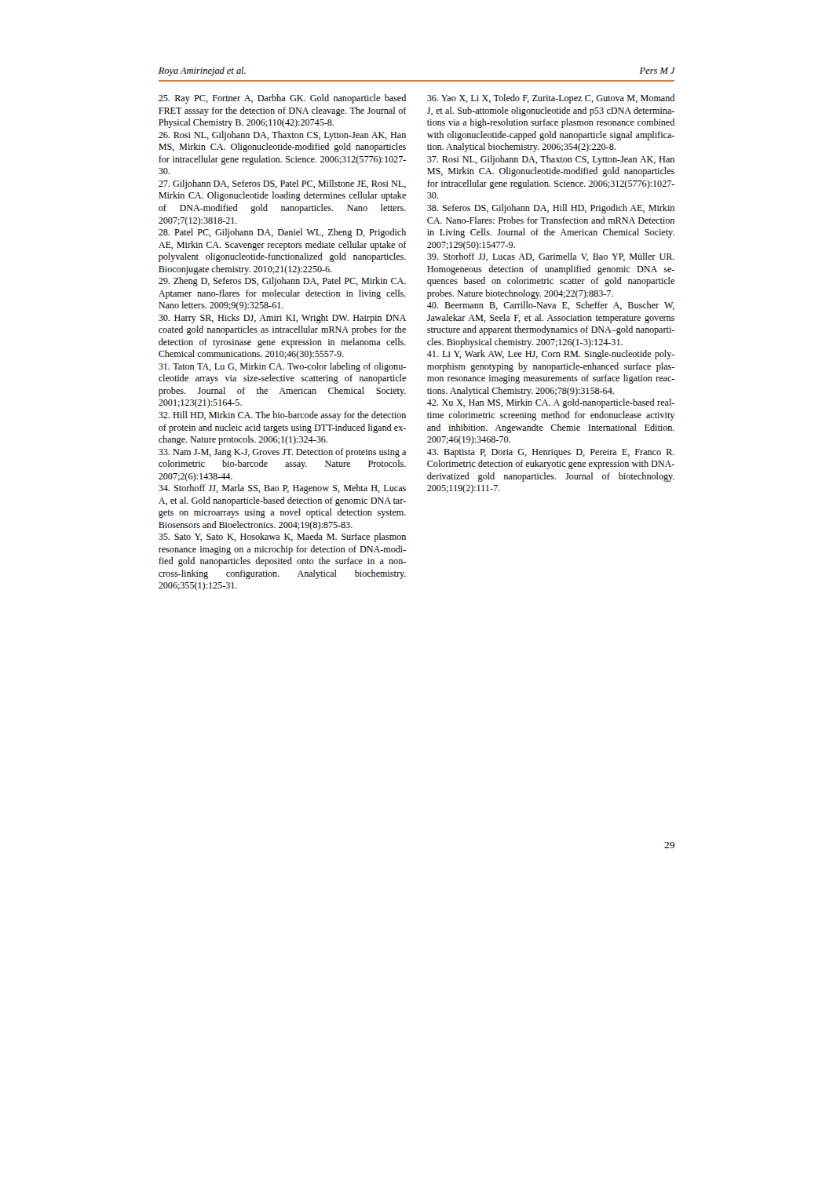Roya Amirinejad et al.
Pers M J
25. Ray PC, Fortner A, Darbha GK. Gold nanoparticle based FRET asssay for the detection of DNA cleavage. The Journal of Physical Chemistry B. 2006;110(42):20745-8.
26. Rosi NL, Giljohann DA, Thaxton CS, Lytton-Jean AK, Han MS, Mirkin CA. Oligonucleotide-modified gold nanoparticles for intracellular gene regulation. Science. 2006;312(5776):1027-30.
27. Giljohann DA, Seferos DS, Patel PC, Millstone JE, Rosi NL, Mirkin CA. Oligonucleotide loading determines cellular uptake of DNA-modified gold nanoparticles. Nano letters. 2007;7(12):3818-21.
28. Patel PC, Giljohann DA, Daniel WL, Zheng D, Prigodich AE, Mirkin CA. Scavenger receptors mediate cellular uptake of polyvalent oligonucleotide-functionalized gold nanoparticles. Bioconjugate chemistry. 2010;21(12):2250-6.
29. Zheng D, Seferos DS, Giljohann DA, Patel PC, Mirkin CA. Aptamer nano-flares for molecular detection in living cells. Nano letters. 2009;9(9):3258-61.
30. Harry SR, Hicks DJ, Amiri KI, Wright DW. Hairpin DNA coated gold nanoparticles as intracellular mRNA probes for the detection of tyrosinase gene expression in melanoma cells. Chemical communications. 2010;46(30):5557-9.
31. Taton TA, Lu G, Mirkin CA. Two-color labeling of oligonucleotide arrays via size-selective scattering of nanoparticle probes. Journal of the American Chemical Society. 2001;123(21):5164-5.
32. Hill HD, Mirkin CA. The bio-barcode assay for the detection of protein and nucleic acid targets using DTT-induced ligand exchange. Nature protocols. 2006;1(1):324-36.
33. Nam J-M, Jang K-J, Groves JT. Detection of proteins using a colorimetric bio-barcode assay. Nature Protocols. 2007;2(6):1438-44.
34. Storhoff JJ, Marla SS, Bao P, Hagenow S, Mehta H, Lucas A, et al. Gold nanoparticle-based detection of genomic DNA targets on microarrays using a novel optical detection system. Biosensors and Bioelectronics. 2004;19(8):875-83.
35. Sato Y, Sato K, Hosokawa K, Maeda M. Surface plasmon resonance imaging on a microchip for detection of DNA-modified gold nanoparticles deposited onto the surface in a non-cross-linking configuration. Analytical biochemistry. 2006;355(1):125-31.
36. Yao X, Li X, Toledo F, Zurita-Lopez C, Gutova M, Momand J, et al. Sub-attomole oligonucleotide and p53 cDNA determinations via a high-resolution surface plasmon resonance combined with oligonucleotide-capped gold nanoparticle signal amplification. Analytical biochemistry. 2006;354(2):220-8.
37. Rosi NL, Giljohann DA, Thaxton CS, Lytton-Jean AK, Han MS, Mirkin CA. Oligonucleotide-modified gold nanoparticles for intracellular gene regulation. Science. 2006;312(5776):1027-30.
38. Seferos DS, Giljohann DA, Hill HD, Prigodich AE, Mirkin CA. Nano-Flares: Probes for Transfection and mRNA Detection in Living Cells. Journal of the American Chemical Society. 2007;129(50):15477-9.
39. Storhoff JJ, Lucas AD, Garimella V, Bao YP, Müller UR. Homogeneous detection of unamplified genomic DNA sequences based on colorimetric scatter of gold nanoparticle probes. Nature biotechnology. 2004;22(7):883-7.
40. Beermann B, Carrillo-Nava E, Scheffer A, Buscher W, Jawalekar AM, Seela F, et al. Association temperature governs structure and apparent thermodynamics of DNA–gold nanoparticles. Biophysical chemistry. 2007;126(1-3):124-31.
41. Li Y, Wark AW, Lee HJ, Corn RM. Single-nucleotide polymorphism genotyping by nanoparticle-enhanced surface plasmon resonance imaging measurements of surface ligation reactions. Analytical Chemistry. 2006;78(9):3158-64.
42. Xu X, Han MS, Mirkin CA. A gold-nanoparticle-based real-time colorimetric screening method for endonuclease activity and inhibition. Angewandte Chemie International Edition. 2007;46(19):3468-70.
43. Baptista P, Doria G, Henriques D, Pereira E, Franco R. Colorimetric detection of eukaryotic gene expression with DNA-derivatized gold nanoparticles. Journal of biotechnology. 2005;119(2):111-7.
29